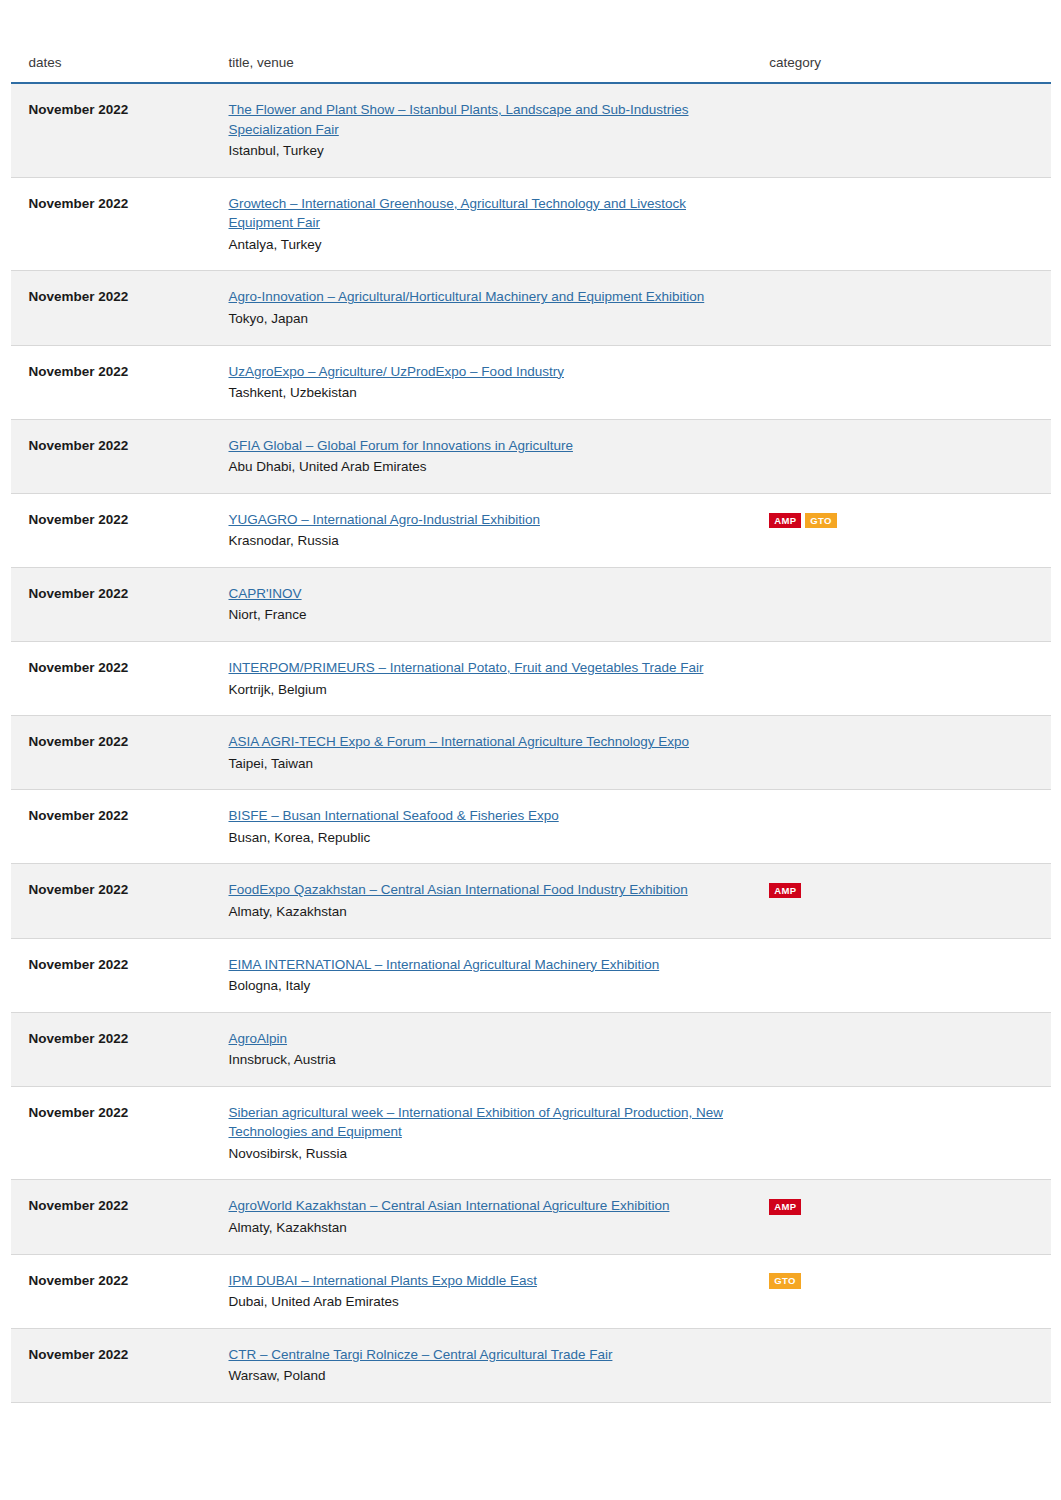| dates | title, venue | category |
| --- | --- | --- |
| November 2022 | The Flower and Plant Show – Istanbul Plants, Landscape and Sub-Industries Specialization Fair Istanbul, Turkey | |
| November 2022 | Growtech – International Greenhouse, Agricultural Technology and Livestock Equipment Fair Antalya, Turkey | |
| November 2022 | Agro-Innovation – Agricultural/Horticultural Machinery and Equipment Exhibition Tokyo, Japan | |
| November 2022 | UzAgroExpo – Agriculture/ UzProdExpo – Food Industry Tashkent, Uzbekistan | |
| November 2022 | GFIA Global – Global Forum for Innovations in Agriculture Abu Dhabi, United Arab Emirates | |
| November 2022 | YUGAGRO – International Agro-Industrial Exhibition Krasnodar, Russia | AMP GTO |
| November 2022 | CAPR'INOV Niort, France | |
| November 2022 | INTERPOM/PRIMEURS – International Potato, Fruit and Vegetables Trade Fair Kortrijk, Belgium | |
| November 2022 | ASIA AGRI-TECH Expo & Forum – International Agriculture Technology Expo Taipei, Taiwan | |
| November 2022 | BISFE – Busan International Seafood & Fisheries Expo Busan, Korea, Republic | |
| November 2022 | FoodExpo Qazakhstan – Central Asian International Food Industry Exhibition Almaty, Kazakhstan | AMP |
| November 2022 | EIMA INTERNATIONAL – International Agricultural Machinery Exhibition Bologna, Italy | |
| November 2022 | AgroAlpin Innsbruck, Austria | |
| November 2022 | Siberian agricultural week – International Exhibition of Agricultural Production, New Technologies and Equipment Novosibirsk, Russia | |
| November 2022 | AgroWorld Kazakhstan – Central Asian International Agriculture Exhibition Almaty, Kazakhstan | AMP |
| November 2022 | IPM DUBAI – International Plants Expo Middle East Dubai, United Arab Emirates | GTO |
| November 2022 | CTR – Centralne Targi Rolnicze – Central Agricultural Trade Fair Warsaw, Poland | |